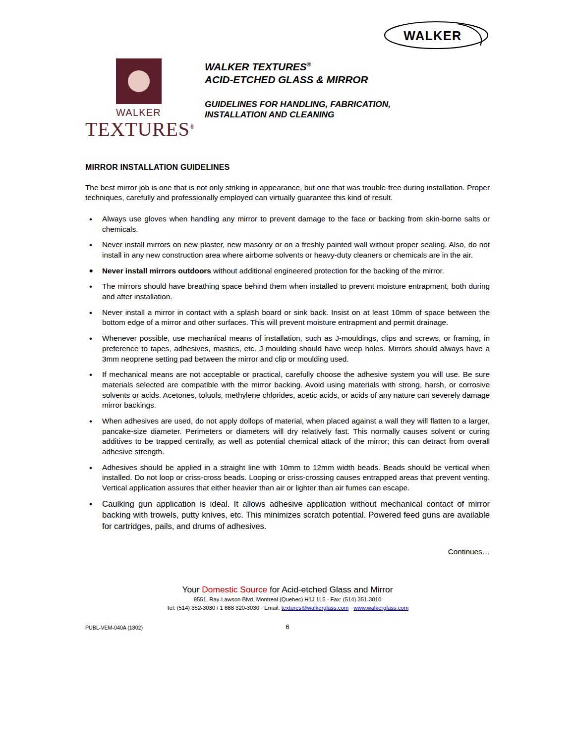WALKER
WALKER
TEXTURES®
WALKER TEXTURES®
ACID-ETCHED GLASS & MIRROR
GUIDELINES FOR HANDLING, FABRICATION,
INSTALLATION AND CLEANING
MIRROR INSTALLATION GUIDELINES
The best mirror job is one that is not only striking in appearance, but one that was trouble-free during installation. Proper techniques, carefully and professionally employed can virtually guarantee this kind of result.
Always use gloves when handling any mirror to prevent damage to the face or backing from skin-borne salts or chemicals.
Never install mirrors on new plaster, new masonry or on a freshly painted wall without proper sealing. Also, do not install in any new construction area where airborne solvents or heavy-duty cleaners or chemicals are in the air.
Never install mirrors outdoors without additional engineered protection for the backing of the mirror.
The mirrors should have breathing space behind them when installed to prevent moisture entrapment, both during and after installation.
Never install a mirror in contact with a splash board or sink back. Insist on at least 10mm of space between the bottom edge of a mirror and other surfaces. This will prevent moisture entrapment and permit drainage.
Whenever possible, use mechanical means of installation, such as J-mouldings, clips and screws, or framing, in preference to tapes, adhesives, mastics, etc. J-moulding should have weep holes. Mirrors should always have a 3mm neoprene setting pad between the mirror and clip or moulding used.
If mechanical means are not acceptable or practical, carefully choose the adhesive system you will use. Be sure materials selected are compatible with the mirror backing. Avoid using materials with strong, harsh, or corrosive solvents or acids. Acetones, toluols, methylene chlorides, acetic acids, or acids of any nature can severely damage mirror backings.
When adhesives are used, do not apply dollops of material, when placed against a wall they will flatten to a larger, pancake-size diameter. Perimeters or diameters will dry relatively fast. This normally causes solvent or curing additives to be trapped centrally, as well as potential chemical attack of the mirror; this can detract from overall adhesive strength.
Adhesives should be applied in a straight line with 10mm to 12mm width beads. Beads should be vertical when installed. Do not loop or criss-cross beads. Looping or criss-crossing causes entrapped areas that prevent venting. Vertical application assures that either heavier than air or lighter than air fumes can escape.
Caulking gun application is ideal. It allows adhesive application without mechanical contact of mirror backing with trowels, putty knives, etc. This minimizes scratch potential. Powered feed guns are available for cartridges, pails, and drums of adhesives.
Continues…
Your Domestic Source for Acid-etched Glass and Mirror
9551, Ray-Lawson Blvd, Montreal (Quebec) H1J 1L5 · Fax: (514) 351-3010
Tel: (514) 352-3030 / 1 888 320-3030 · Email: textures@walkerglass.com · www.walkerglass.com
PUBL-VEM-040A (1802) 6